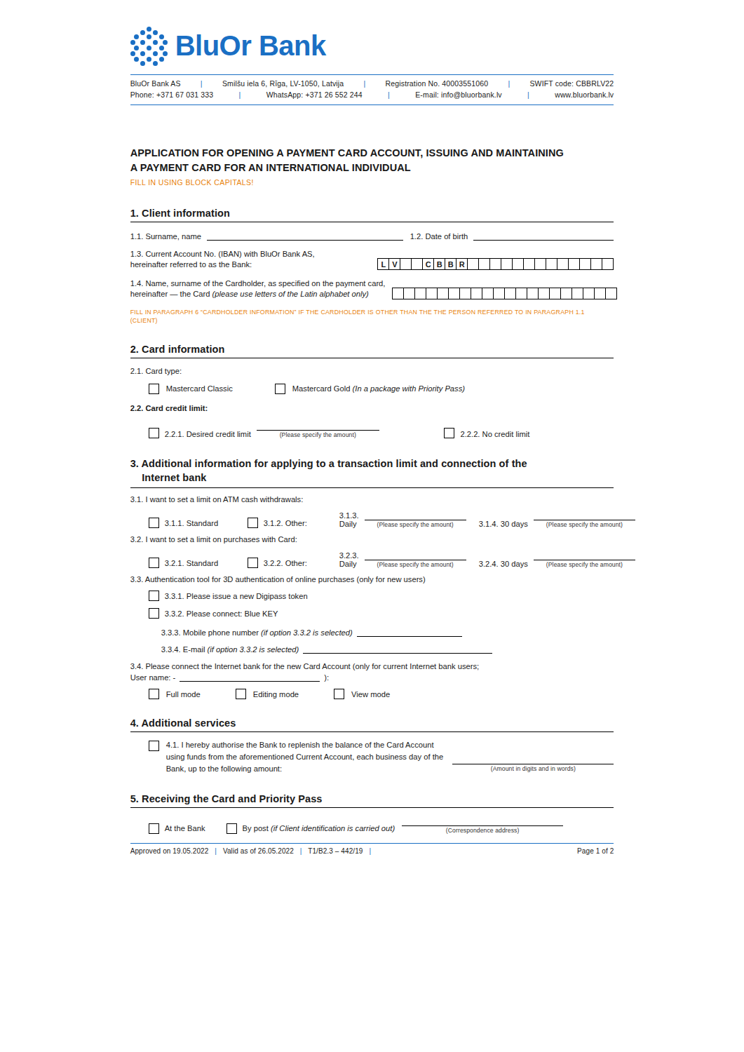BluOr Bank
BluOr Bank AS | Smilšu iela 6, Rīga, LV-1050, Latvija | Registration No. 40003551060 | SWIFT code: CBBRLV22
Phone: +371 67 031 333 | WhatsApp: +371 26 552 244 | E-mail: info@bluorbank.lv | www.bluorbank.lv
APPLICATION FOR OPENING A PAYMENT CARD ACCOUNT, ISSUING AND MAINTAINING
A PAYMENT CARD FOR AN INTERNATIONAL INDIVIDUAL
FILL IN USING BLOCK CAPITALS!
1. Client information
1.1. Surname, name
1.2. Date of birth
1.3. Current Account No. (IBAN) with BluOr Bank AS,
hereinafter referred to as the Bank:
L
V
C
B
B
R
1.4. Name, surname of the Cardholder, as specified on the payment card,
hereinafter — the Card (please use letters of the Latin alphabet only)
FILL IN PARAGRAPH 6 “CARDHOLDER INFORMATION” IF THE CARDHOLDER IS OTHER THAN THE THE PERSON REFERRED TO IN PARAGRAPH 1.1 (CLIENT)
2. Card information
2.1. Card type:
Mastercard Classic Mastercard Gold (In a package with Priority Pass)
2.2. Card credit limit:
2.2.1. Desired credit limit (Please specify the amount)
2.2.2. No credit limit
3. Additional information for applying to a transaction limit and connection of the
Internet bank
3.1. I want to set a limit on ATM cash withdrawals:
3.1.1. Standard 3.1.2. Other: 3.1.3. Daily (Please specify the amount) 3.1.4. 30 days (Please specify the amount)
3.2. I want to set a limit on purchases with Card:
3.2.1. Standard 3.2.2. Other: 3.2.3. Daily (Please specify the amount) 3.2.4. 30 days (Please specify the amount)
3.3. Authentication tool for 3D authentication of online purchases (only for new users)
3.3.1. Please issue a new Digipass token
3.3.2. Please connect: Blue KEY
3.3.3. Mobile phone number (if option 3.3.2 is selected)
3.3.4. E-mail (if option 3.3.2 is selected)
3.4. Please connect the Internet bank for the new Card Account (only for current Internet bank users;
User name: - ):
Full mode Editing mode View mode
4. Additional services
4.1. I hereby authorise the Bank to replenish the balance of the Card Account using funds from the aforementioned Current Account, each business day of the Bank, up to the following amount: (Amount in digits and in words)
5. Receiving the Card and Priority Pass
At the Bank By post (if Client identification is carried out) (Correspondence address)
Approved on 19.05.2022 | Valid as of 26.05.2022 | T1/B2.3 – 442/19 |
Page 1 of 2